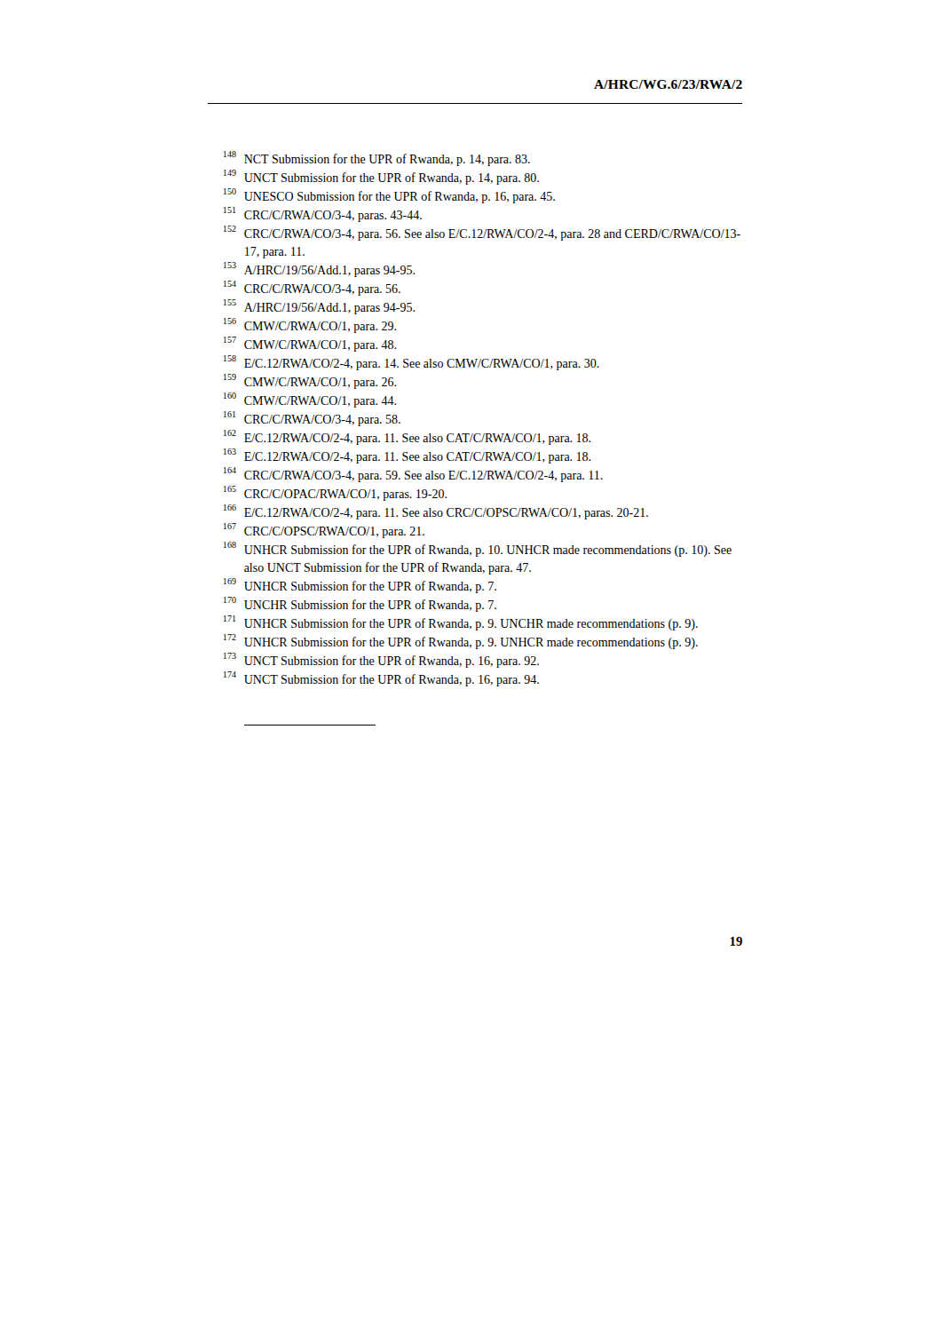A/HRC/WG.6/23/RWA/2
148 NCT Submission for the UPR of Rwanda, p. 14, para. 83.
149 UNCT Submission for the UPR of Rwanda, p. 14, para. 80.
150 UNESCO Submission for the UPR of Rwanda, p. 16, para. 45.
151 CRC/C/RWA/CO/3-4, paras. 43-44.
152 CRC/C/RWA/CO/3-4, para. 56. See also E/C.12/RWA/CO/2-4, para. 28 and CERD/C/RWA/CO/13-17, para. 11.
153 A/HRC/19/56/Add.1, paras 94-95.
154 CRC/C/RWA/CO/3-4, para. 56.
155 A/HRC/19/56/Add.1, paras 94-95.
156 CMW/C/RWA/CO/1, para. 29.
157 CMW/C/RWA/CO/1, para. 48.
158 E/C.12/RWA/CO/2-4, para. 14. See also CMW/C/RWA/CO/1, para. 30.
159 CMW/C/RWA/CO/1, para. 26.
160 CMW/C/RWA/CO/1, para. 44.
161 CRC/C/RWA/CO/3-4, para. 58.
162 E/C.12/RWA/CO/2-4, para. 11. See also CAT/C/RWA/CO/1, para. 18.
163 E/C.12/RWA/CO/2-4, para. 11. See also CAT/C/RWA/CO/1, para. 18.
164 CRC/C/RWA/CO/3-4, para. 59. See also E/C.12/RWA/CO/2-4, para. 11.
165 CRC/C/OPAC/RWA/CO/1, paras. 19-20.
166 E/C.12/RWA/CO/2-4, para. 11. See also CRC/C/OPSC/RWA/CO/1, paras. 20-21.
167 CRC/C/OPSC/RWA/CO/1, para. 21.
168 UNHCR Submission for the UPR of Rwanda, p. 10. UNHCR made recommendations (p. 10). Seealso UNCT Submission for the UPR of Rwanda, para. 47.
169 UNHCR Submission for the UPR of Rwanda, p. 7.
170 UNCHR Submission for the UPR of Rwanda, p. 7.
171 UNHCR Submission for the UPR of Rwanda, p. 9. UNCHR made recommendations (p. 9).
172 UNHCR Submission for the UPR of Rwanda, p. 9. UNHCR made recommendations (p. 9).
173 UNCT Submission for the UPR of Rwanda, p. 16, para. 92.
174 UNCT Submission for the UPR of Rwanda, p. 16, para. 94.
19